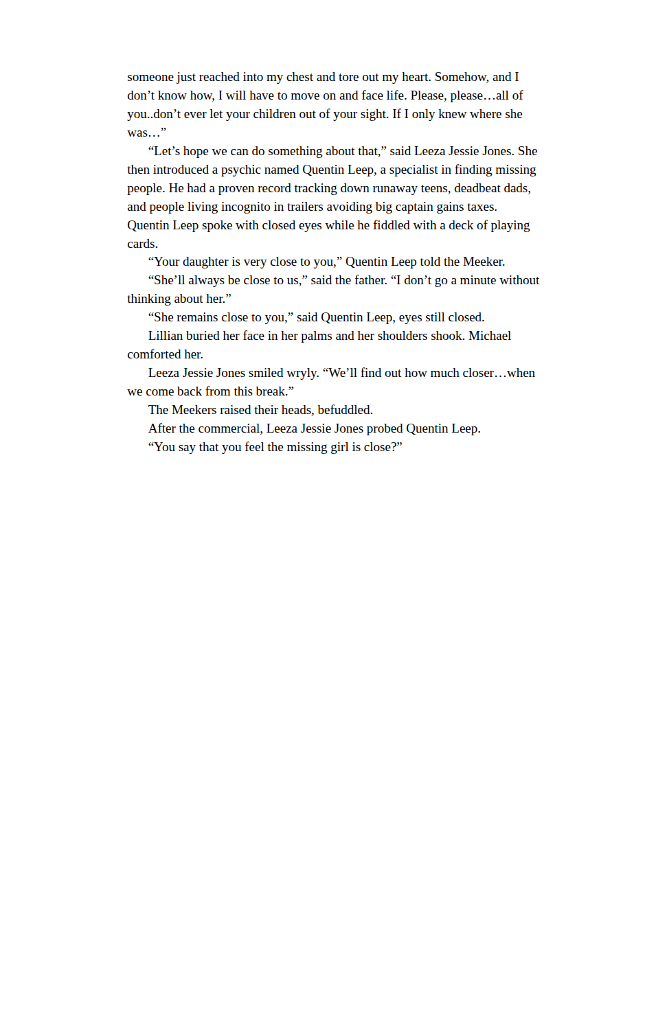someone just reached into my chest and tore out my heart. Somehow, and I don’t know how, I will have to move on and face life. Please, please…all of you..don’t ever let your children out of your sight. If I only knew where she was…”
“Let’s hope we can do something about that,” said Leeza Jessie Jones. She then introduced a psychic named Quentin Leep, a specialist in finding missing people. He had a proven record tracking down runaway teens, deadbeat dads, and people living incognito in trailers avoiding big captain gains taxes. Quentin Leep spoke with closed eyes while he fiddled with a deck of playing cards.
“Your daughter is very close to you,” Quentin Leep told the Meeker.
“She’ll always be close to us,” said the father. “I don’t go a minute without thinking about her.”
“She remains close to you,” said Quentin Leep, eyes still closed.
Lillian buried her face in her palms and her shoulders shook. Michael comforted her.
Leeza Jessie Jones smiled wryly. “We’ll find out how much closer…when we come back from this break.”
The Meekers raised their heads, befuddled.
After the commercial, Leeza Jessie Jones probed Quentin Leep.
“You say that you feel the missing girl is close?”